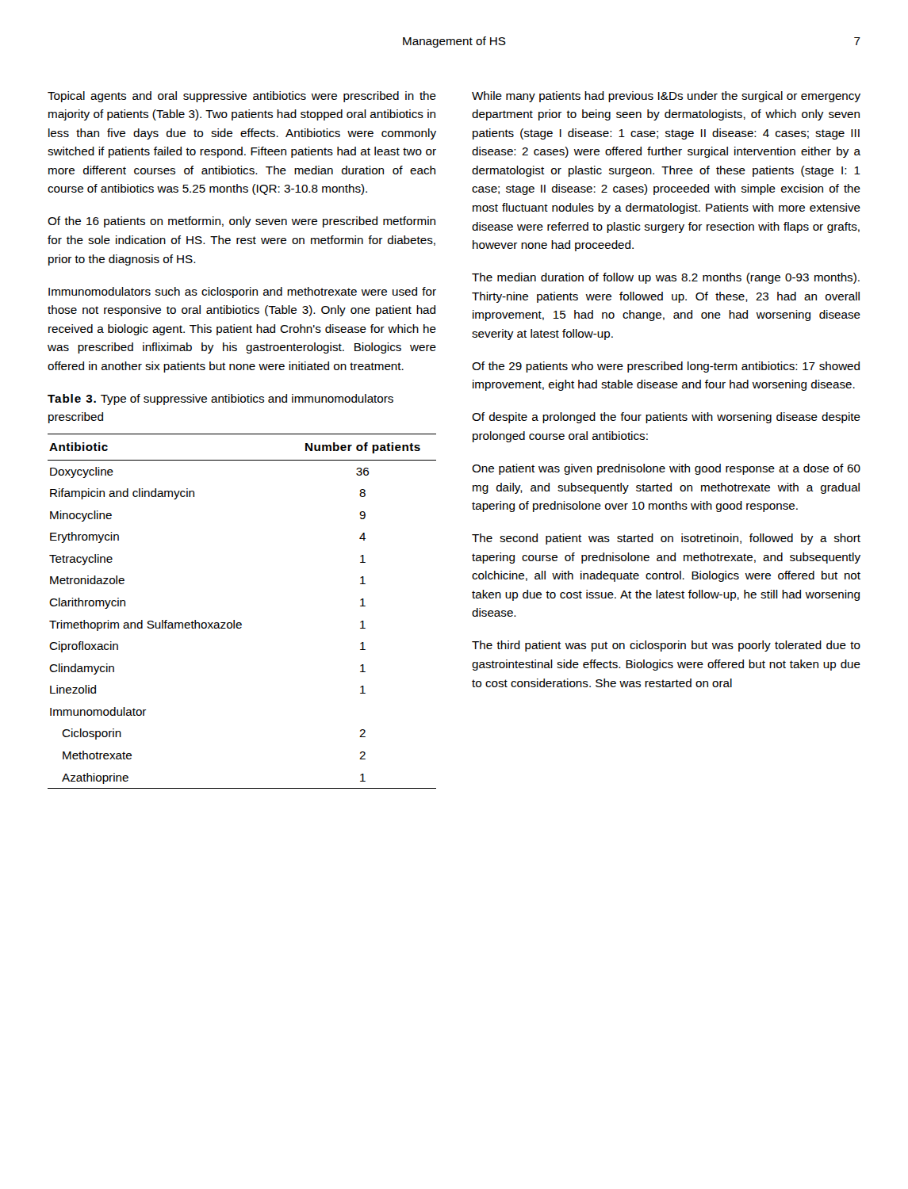Management of HS 7
Topical agents and oral suppressive antibiotics were prescribed in the majority of patients (Table 3). Two patients had stopped oral antibiotics in less than five days due to side effects. Antibiotics were commonly switched if patients failed to respond. Fifteen patients had at least two or more different courses of antibiotics. The median duration of each course of antibiotics was 5.25 months (IQR: 3-10.8 months).
Of the 16 patients on metformin, only seven were prescribed metformin for the sole indication of HS. The rest were on metformin for diabetes, prior to the diagnosis of HS.
Immunomodulators such as ciclosporin and methotrexate were used for those not responsive to oral antibiotics (Table 3). Only one patient had received a biologic agent. This patient had Crohn's disease for which he was prescribed infliximab by his gastroenterologist. Biologics were offered in another six patients but none were initiated on treatment.
Table 3. Type of suppressive antibiotics and immunomodulators prescribed
| Antibiotic | Number of patients |
| --- | --- |
| Doxycycline | 36 |
| Rifampicin and clindamycin | 8 |
| Minocycline | 9 |
| Erythromycin | 4 |
| Tetracycline | 1 |
| Metronidazole | 1 |
| Clarithromycin | 1 |
| Trimethoprim and Sulfamethoxazole | 1 |
| Ciprofloxacin | 1 |
| Clindamycin | 1 |
| Linezolid | 1 |
| Immunomodulator | |
| Ciclosporin | 2 |
| Methotrexate | 2 |
| Azathioprine | 1 |
While many patients had previous I&Ds under the surgical or emergency department prior to being seen by dermatologists, of which only seven patients (stage I disease: 1 case; stage II disease: 4 cases; stage III disease: 2 cases) were offered further surgical intervention either by a dermatologist or plastic surgeon. Three of these patients (stage I: 1 case; stage II disease: 2 cases) proceeded with simple excision of the most fluctuant nodules by a dermatologist. Patients with more extensive disease were referred to plastic surgery for resection with flaps or grafts, however none had proceeded.
The median duration of follow up was 8.2 months (range 0-93 months). Thirty-nine patients were followed up. Of these, 23 had an overall improvement, 15 had no change, and one had worsening disease severity at latest follow-up.
Of the 29 patients who were prescribed long-term antibiotics: 17 showed improvement, eight had stable disease and four had worsening disease.
Of despite a prolonged the four patients with worsening disease despite prolonged course oral antibiotics:
One patient was given prednisolone with good response at a dose of 60 mg daily, and subsequently started on methotrexate with a gradual tapering of prednisolone over 10 months with good response.
The second patient was started on isotretinoin, followed by a short tapering course of prednisolone and methotrexate, and subsequently colchicine, all with inadequate control. Biologics were offered but not taken up due to cost issue. At the latest follow-up, he still had worsening disease.
The third patient was put on ciclosporin but was poorly tolerated due to gastrointestinal side effects. Biologics were offered but not taken up due to cost considerations. She was restarted on oral